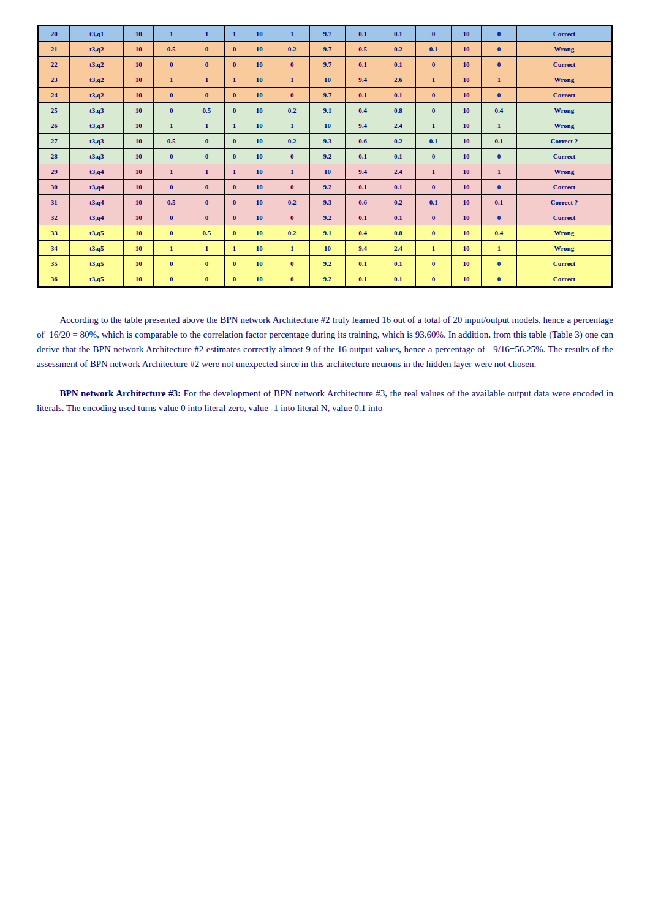| 20 | t3,q1 | 10 | 1 | 1 | 1 | 10 | 1 | 9.7 | 0.1 | 0.1 | 0 | 10 | 0 | Correct |
| 21 | t3,q2 | 10 | 0.5 | 0 | 0 | 10 | 0.2 | 9.7 | 0.5 | 0.2 | 0.1 | 10 | 0 | Wrong |
| 22 | t3,q2 | 10 | 0 | 0 | 0 | 10 | 0 | 9.7 | 0.1 | 0.1 | 0 | 10 | 0 | Correct |
| 23 | t3,q2 | 10 | 1 | 1 | 1 | 10 | 1 | 10 | 9.4 | 2.6 | 1 | 10 | 1 | Wrong |
| 24 | t3,q2 | 10 | 0 | 0 | 0 | 10 | 0 | 9.7 | 0.1 | 0.1 | 0 | 10 | 0 | Correct |
| 25 | t3,q3 | 10 | 0 | 0.5 | 0 | 10 | 0.2 | 9.1 | 0.4 | 0.8 | 0 | 10 | 0.4 | Wrong |
| 26 | t3,q3 | 10 | 1 | 1 | 1 | 10 | 1 | 10 | 9.4 | 2.4 | 1 | 10 | 1 | Wrong |
| 27 | t3,q3 | 10 | 0.5 | 0 | 0 | 10 | 0.2 | 9.3 | 0.6 | 0.2 | 0.1 | 10 | 0.1 | Correct ? |
| 28 | t3,q3 | 10 | 0 | 0 | 0 | 10 | 0 | 9.2 | 0.1 | 0.1 | 0 | 10 | 0 | Correct |
| 29 | t3,q4 | 10 | 1 | 1 | 1 | 10 | 1 | 10 | 9.4 | 2.4 | 1 | 10 | 1 | Wrong |
| 30 | t3,q4 | 10 | 0 | 0 | 0 | 10 | 0 | 9.2 | 0.1 | 0.1 | 0 | 10 | 0 | Correct |
| 31 | t3,q4 | 10 | 0.5 | 0 | 0 | 10 | 0.2 | 9.3 | 0.6 | 0.2 | 0.1 | 10 | 0.1 | Correct ? |
| 32 | t3,q4 | 10 | 0 | 0 | 0 | 10 | 0 | 9.2 | 0.1 | 0.1 | 0 | 10 | 0 | Correct |
| 33 | t3,q5 | 10 | 0 | 0.5 | 0 | 10 | 0.2 | 9.1 | 0.4 | 0.8 | 0 | 10 | 0.4 | Wrong |
| 34 | t3,q5 | 10 | 1 | 1 | 1 | 10 | 1 | 10 | 9.4 | 2.4 | 1 | 10 | 1 | Wrong |
| 35 | t3,q5 | 10 | 0 | 0 | 0 | 10 | 0 | 9.2 | 0.1 | 0.1 | 0 | 10 | 0 | Correct |
| 36 | t3,q5 | 10 | 0 | 0 | 0 | 10 | 0 | 9.2 | 0.1 | 0.1 | 0 | 10 | 0 | Correct |
According to the table presented above the BPN network Architecture #2 truly learned 16 out of a total of 20 input/output models, hence a percentage of 16/20 = 80%, which is comparable to the correlation factor percentage during its training, which is 93.60%. In addition, from this table (Table 3) one can derive that the BPN network Architecture #2 estimates correctly almost 9 of the 16 output values, hence a percentage of 9/16=56.25%. The results of the assessment of BPN network Architecture #2 were not unexpected since in this architecture neurons in the hidden layer were not chosen.
BPN network Architecture #3: For the development of BPN network Architecture #3, the real values of the available output data were encoded in literals. The encoding used turns value 0 into literal zero, value -1 into literal N, value 0.1 into